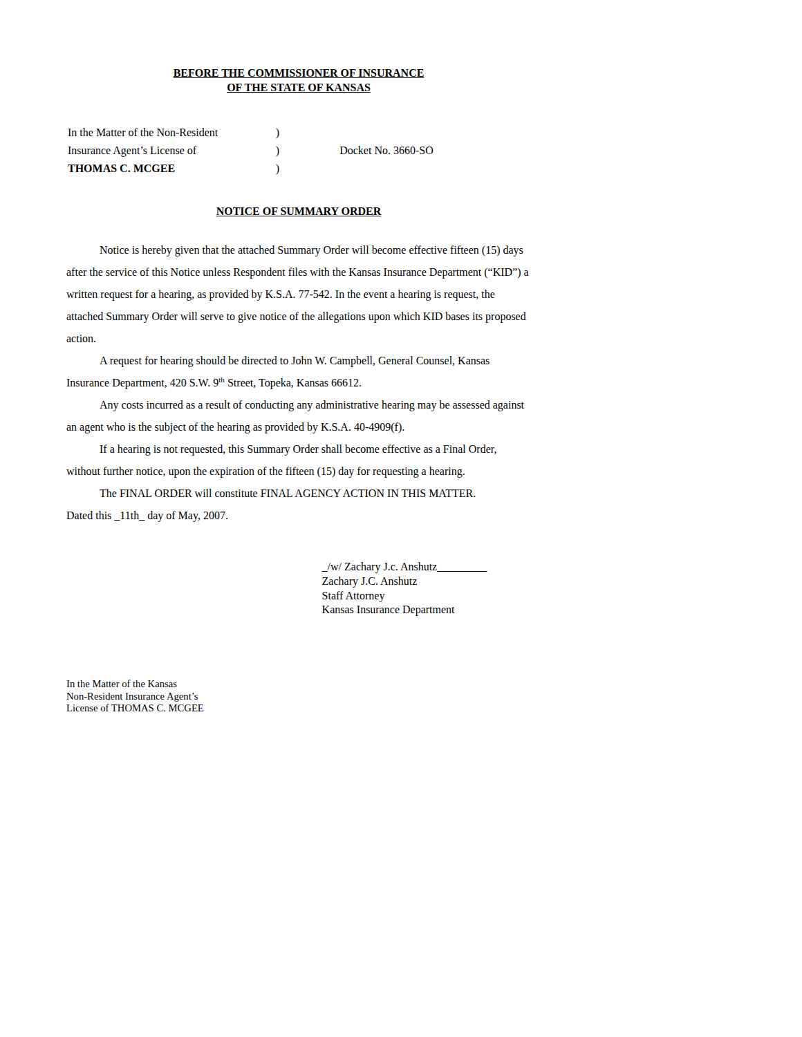BEFORE THE COMMISSIONER OF INSURANCE
OF THE STATE OF KANSAS
| In the Matter of the Non-Resident | ) | |
| Insurance Agent’s License of | ) | Docket No. 3660-SO |
| THOMAS C. MCGEE | ) | |
NOTICE OF SUMMARY ORDER
Notice is hereby given that the attached Summary Order will become effective fifteen (15) days after the service of this Notice unless Respondent files with the Kansas Insurance Department (“KID”) a written request for a hearing, as provided by K.S.A. 77-542. In the event a hearing is request, the attached Summary Order will serve to give notice of the allegations upon which KID bases its proposed action.
A request for hearing should be directed to John W. Campbell, General Counsel, Kansas Insurance Department, 420 S.W. 9th Street, Topeka, Kansas 66612.
Any costs incurred as a result of conducting any administrative hearing may be assessed against an agent who is the subject of the hearing as provided by K.S.A. 40-4909(f).
If a hearing is not requested, this Summary Order shall become effective as a Final Order, without further notice, upon the expiration of the fifteen (15) day for requesting a hearing.
The FINAL ORDER will constitute FINAL AGENCY ACTION IN THIS MATTER.
Dated this _11th_ day of May, 2007.
_/w/ Zachary J.c. Anshutz_________
Zachary J.C. Anshutz
Staff Attorney
Kansas Insurance Department
In the Matter of the Kansas
Non-Resident Insurance Agent’s
License of THOMAS C. MCGEE